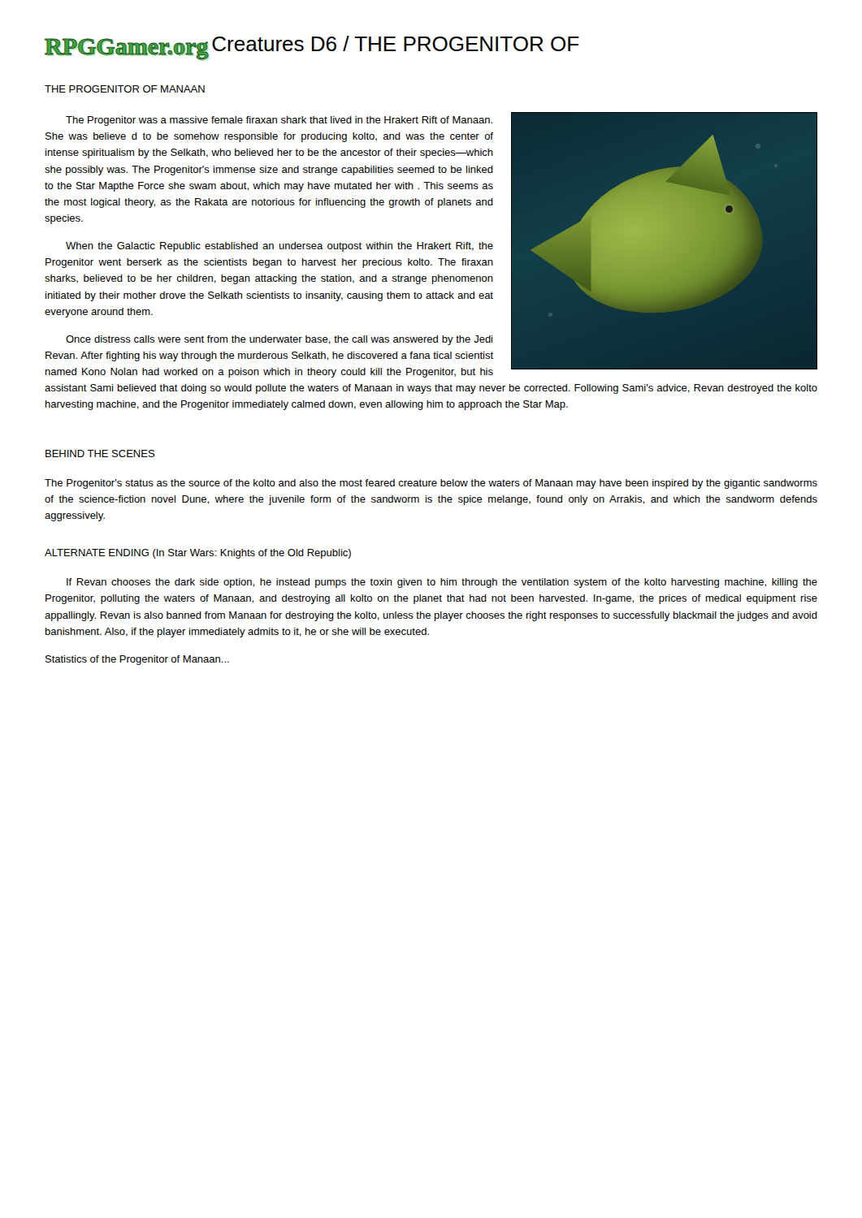RPGGamer.org
Creatures D6 / THE PROGENITOR OF
THE PROGENITOR OF MANAAN
The Progenitor was a massive female firaxan shark that lived in the Hrakert Rift of Manaan. She was believe d to be somehow responsible for producing kolto, and was the center of intense spiritualism by the Selkath, who believed her to be the ancestor of their species—which she possibly was. The Progenitor's immense size and strange capabilities seemed to be linked to the Star Mapthe Force she swam about, which may have mutated her with . This seems as the most logical theory, as the Rakata are notorious for influencing the growth of planets and species.
When the Galactic Republic established an undersea outpost within the Hrakert Rift, the Progenitor went berserk as the scientists began to harvest her precious kolto. The firaxan sharks, believed to be her children, began attacking the station, and a strange phenomenon initiated by their mother drove the Selkath scientists to insanity, causing them to attack and eat everyone around them.
Once distress calls were sent from the underwater base, the call was answered by the Jedi Revan. After fighting his way through the murderous Selkath, he discovered a fana tical scientist named Kono Nolan had worked on a poison which in theory could kill the Progenitor, but his assistant Sami believed that doing so would pollute the waters of Manaan in ways that may never be corrected. Following Sami's advice, Revan destroyed the kolto harvesting machine, and the Progenitor immediately calmed down, even allowing him to approach the Star Map.
BEHIND THE SCENES
The Progenitor's status as the source of the kolto and also the most feared creature below the waters of Manaan may have been inspired by the gigantic sandworms of the science-fiction novel Dune, where the juvenile form of the sandworm is the spice melange, found only on Arrakis, and which the sandworm defends aggressively.
ALTERNATE ENDING (In Star Wars: Knights of the Old Republic)
If Revan chooses the dark side option, he instead pumps the toxin given to him through the ventilation system of the kolto harvesting machine, killing the Progenitor, polluting the waters of Manaan, and destroying all kolto on the planet that had not been harvested. In-game, the prices of medical equipment rise appallingly. Revan is also banned from Manaan for destroying the kolto, unless the player chooses the right responses to successfully blackmail the judges and avoid banishment. Also, if the player immediately admits to it, he or she will be executed.
Statistics of the Progenitor of Manaan...